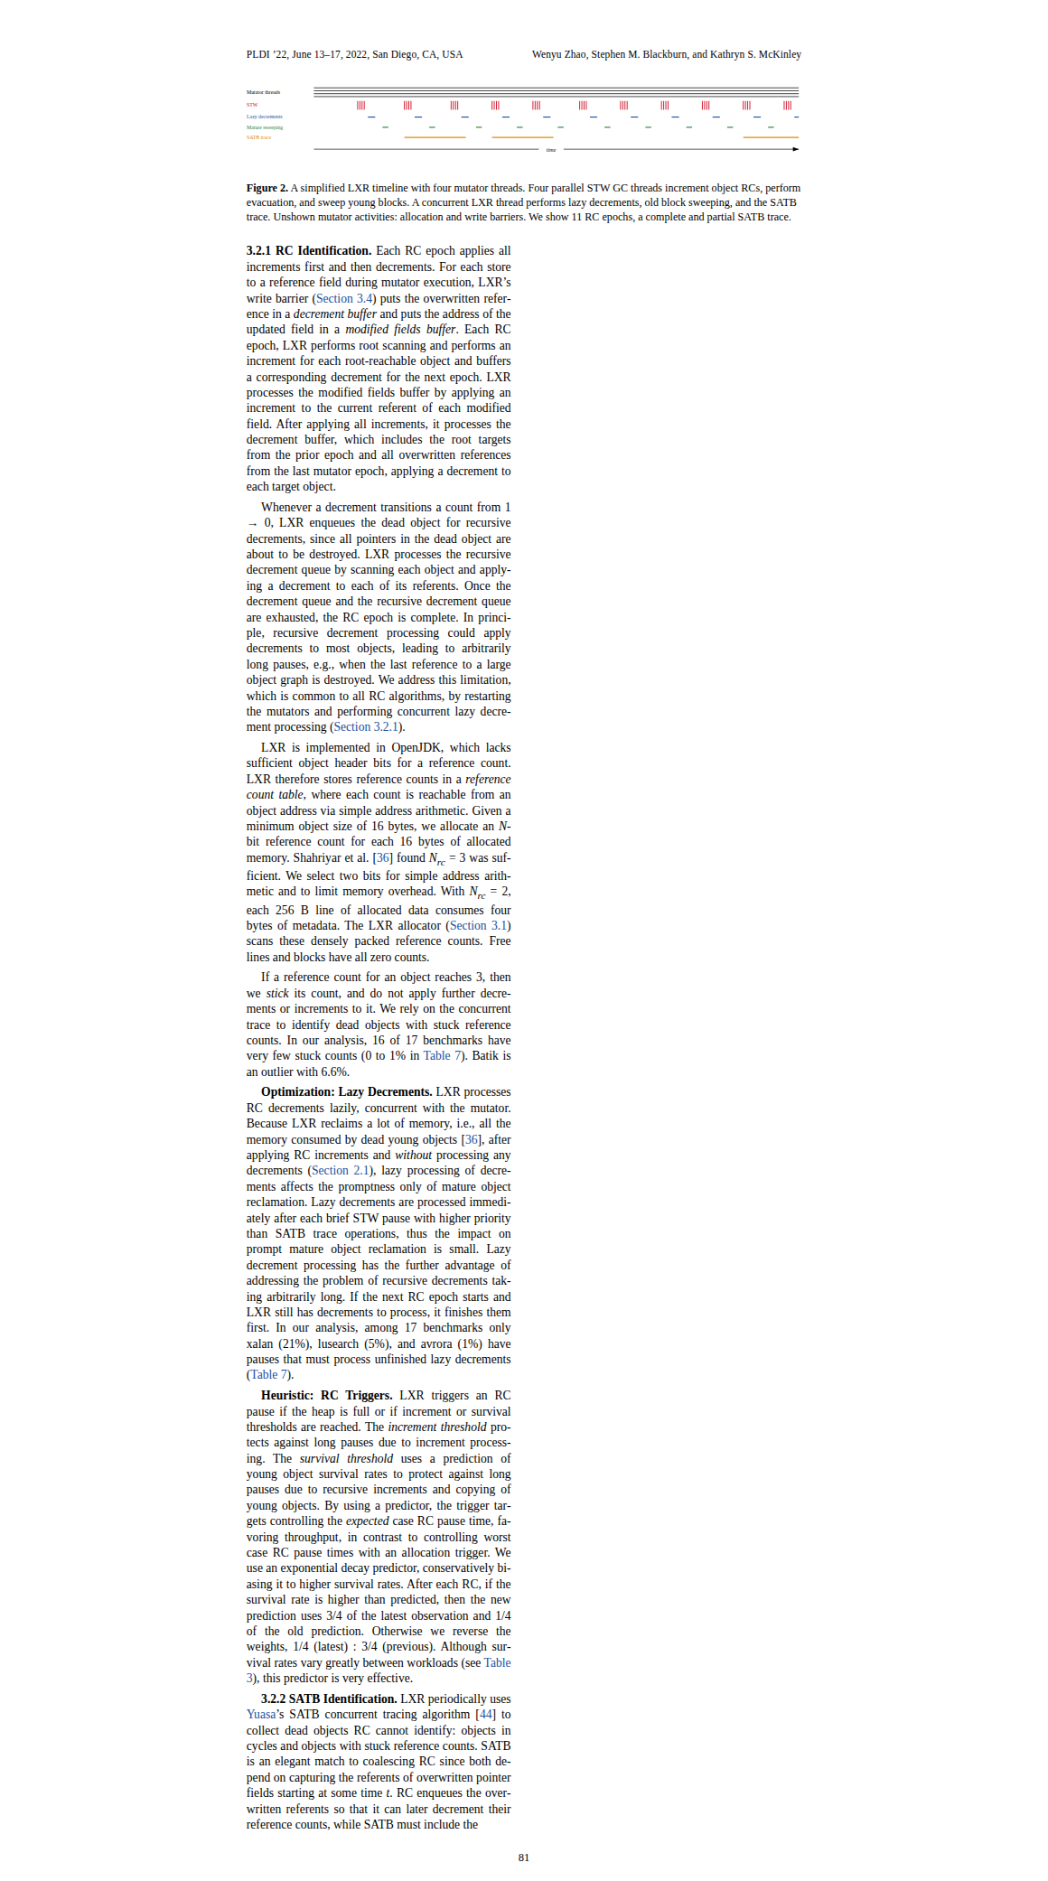PLDI ’22, June 13–17, 2022, San Diego, CA, USA
Wenyu Zhao, Stephen M. Blackburn, and Kathryn S. McKinley
Mutator threads STW Lazy decrements Mature sweeping SATB trace time
Figure 2. A simplified LXR timeline with four mutator threads. Four parallel STW GC threads increment object RCs, perform evacuation, and sweep young blocks. A concurrent LXR thread performs lazy decrements, old block sweeping, and the SATB trace. Unshown mutator activities: allocation and write barriers. We show 11 RC epochs, a complete and partial SATB trace.
3.2.1 RC Identification. Each RC epoch applies all increments first and then decrements. For each store to a reference field during mutator execution, LXR’s write barrier (Section 3.4) puts the overwritten reference in a decrement buffer and puts the address of the updated field in a modified fields buffer. Each RC epoch, LXR performs root scanning and performs an increment for each root-reachable object and buffers a corresponding decrement for the next epoch. LXR processes the modified fields buffer by applying an increment to the current referent of each modified field. After applying all increments, it processes the decrement buffer, which includes the root targets from the prior epoch and all overwritten references from the last mutator epoch, applying a decrement to each target object.
Whenever a decrement transitions a count from 1 → 0, LXR enqueues the dead object for recursive decrements, since all pointers in the dead object are about to be destroyed. LXR processes the recursive decrement queue by scanning each object and applying a decrement to each of its referents. Once the decrement queue and the recursive decrement queue are exhausted, the RC epoch is complete. In principle, recursive decrement processing could apply decrements to most objects, leading to arbitrarily long pauses, e.g., when the last reference to a large object graph is destroyed. We address this limitation, which is common to all RC algorithms, by restarting the mutators and performing concurrent lazy decrement processing (Section 3.2.1).
LXR is implemented in OpenJDK, which lacks sufficient object header bits for a reference count. LXR therefore stores reference counts in a reference count table, where each count is reachable from an object address via simple address arithmetic. Given a minimum object size of 16 bytes, we allocate an N-bit reference count for each 16 bytes of allocated memory. Shahriyar et al. [36] found Nrc = 3 was sufficient. We select two bits for simple address arithmetic and to limit memory overhead. With Nrc = 2, each 256 B line of allocated data consumes four bytes of metadata. The LXR allocator (Section 3.1) scans these densely packed reference counts. Free lines and blocks have all zero counts.
If a reference count for an object reaches 3, then we stick its count, and do not apply further decrements or increments to it. We rely on the concurrent trace to identify dead objects with stuck reference counts. In our analysis, 16 of 17 benchmarks have very few stuck counts (0 to 1% in Table 7). Batik is an outlier with 6.6%.
Optimization: Lazy Decrements. LXR processes RC decrements lazily, concurrent with the mutator. Because LXR reclaims a lot of memory, i.e., all the memory consumed by dead young objects [36], after applying RC increments and without processing any decrements (Section 2.1), lazy processing of decrements affects the promptness only of mature object reclamation. Lazy decrements are processed immediately after each brief STW pause with higher priority than SATB trace operations, thus the impact on prompt mature object reclamation is small. Lazy decrement processing has the further advantage of addressing the problem of recursive decrements taking arbitrarily long. If the next RC epoch starts and LXR still has decrements to process, it finishes them first. In our analysis, among 17 benchmarks only xalan (21%), lusearch (5%), and avrora (1%) have pauses that must process unfinished lazy decrements (Table 7).
Heuristic: RC Triggers. LXR triggers an RC pause if the heap is full or if increment or survival thresholds are reached. The increment threshold protects against long pauses due to increment processing. The survival threshold uses a prediction of young object survival rates to protect against long pauses due to recursive increments and copying of young objects. By using a predictor, the trigger targets controlling the expected case RC pause time, favoring throughput, in contrast to controlling worst case RC pause times with an allocation trigger. We use an exponential decay predictor, conservatively biasing it to higher survival rates. After each RC, if the survival rate is higher than predicted, then the new prediction uses 3/4 of the latest observation and 1/4 of the old prediction. Otherwise we reverse the weights, 1/4 (latest) : 3/4 (previous). Although survival rates vary greatly between workloads (see Table 3), this predictor is very effective.
3.2.2 SATB Identification. LXR periodically uses Yuasa’s SATB concurrent tracing algorithm [44] to collect dead objects RC cannot identify: objects in cycles and objects with stuck reference counts. SATB is an elegant match to coalescing RC since both depend on capturing the referents of overwritten pointer fields starting at some time t. RC enqueues the overwritten referents so that it can later decrement their reference counts, while SATB must include the
81